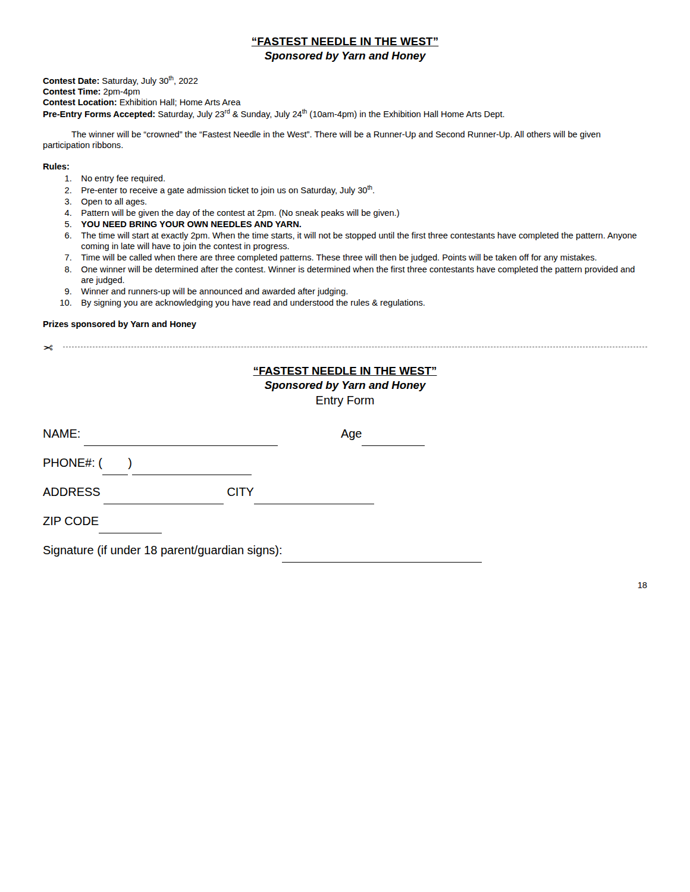“FASTEST NEEDLE IN THE WEST”
Sponsored by Yarn and Honey
Contest Date: Saturday, July 30th, 2022
Contest Time: 2pm-4pm
Contest Location: Exhibition Hall; Home Arts Area
Pre-Entry Forms Accepted: Saturday, July 23rd & Sunday, July 24th (10am-4pm) in the Exhibition Hall Home Arts Dept.
The winner will be “crowned” the “Fastest Needle in the West”. There will be a Runner-Up and Second Runner-Up. All others will be given participation ribbons.
Rules:
No entry fee required.
Pre-enter to receive a gate admission ticket to join us on Saturday, July 30th.
Open to all ages.
Pattern will be given the day of the contest at 2pm. (No sneak peaks will be given.)
YOU NEED BRING YOUR OWN NEEDLES AND YARN.
The time will start at exactly 2pm. When the time starts, it will not be stopped until the first three contestants have completed the pattern. Anyone coming in late will have to join the contest in progress.
Time will be called when there are three completed patterns. These three will then be judged. Points will be taken off for any mistakes.
One winner will be determined after the contest. Winner is determined when the first three contestants have completed the pattern provided and are judged.
Winner and runners-up will be announced and awarded after judging.
By signing you are acknowledging you have read and understood the rules & regulations.
Prizes sponsored by Yarn and Honey
✂
“FASTEST NEEDLE IN THE WEST”
Sponsored by Yarn and Honey
Entry Form
NAME: Age
PHONE#: ( )
ADDRESS CITY
ZIP CODE
Signature (if under 18 parent/guardian signs):
18